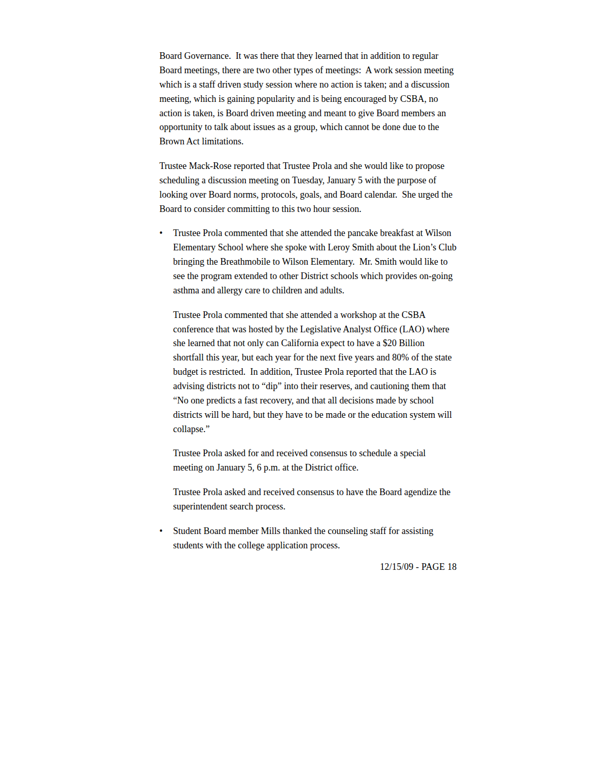Board Governance. It was there that they learned that in addition to regular Board meetings, there are two other types of meetings: A work session meeting which is a staff driven study session where no action is taken; and a discussion meeting, which is gaining popularity and is being encouraged by CSBA, no action is taken, is Board driven meeting and meant to give Board members an opportunity to talk about issues as a group, which cannot be done due to the Brown Act limitations.
Trustee Mack-Rose reported that Trustee Prola and she would like to propose scheduling a discussion meeting on Tuesday, January 5 with the purpose of looking over Board norms, protocols, goals, and Board calendar. She urged the Board to consider committing to this two hour session.
Trustee Prola commented that she attended the pancake breakfast at Wilson Elementary School where she spoke with Leroy Smith about the Lion’s Club bringing the Breathmobile to Wilson Elementary. Mr. Smith would like to see the program extended to other District schools which provides on-going asthma and allergy care to children and adults.
Trustee Prola commented that she attended a workshop at the CSBA conference that was hosted by the Legislative Analyst Office (LAO) where she learned that not only can California expect to have a $20 Billion shortfall this year, but each year for the next five years and 80% of the state budget is restricted. In addition, Trustee Prola reported that the LAO is advising districts not to “dip” into their reserves, and cautioning them that “No one predicts a fast recovery, and that all decisions made by school districts will be hard, but they have to be made or the education system will collapse.”
Trustee Prola asked for and received consensus to schedule a special meeting on January 5, 6 p.m. at the District office.
Trustee Prola asked and received consensus to have the Board agendize the superintendent search process.
Student Board member Mills thanked the counseling staff for assisting students with the college application process.
12/15/09 - PAGE 18